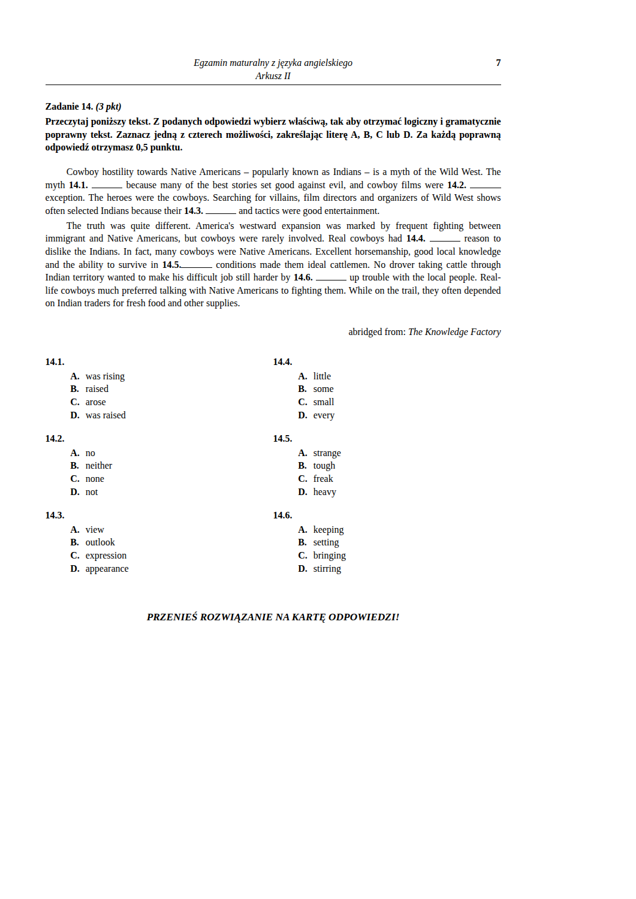7 Egzamin maturalny z języka angielskiego
Arkusz II
Zadanie 14. (3 pkt)
Przeczytaj poniższy tekst. Z podanych odpowiedzi wybierz właściwą, tak aby otrzymać logiczny i gramatycznie poprawny tekst. Zaznacz jedną z czterech możliwości, zakreślając literę A, B, C lub D. Za każdą poprawną odpowiedź otrzymasz 0,5 punktu.
Cowboy hostility towards Native Americans – popularly known as Indians – is a myth of the Wild West. The myth 14.1. because many of the best stories set good against evil, and cowboy films were 14.2. exception. The heroes were the cowboys. Searching for villains, film directors and organizers of Wild West shows often selected Indians because their 14.3. and tactics were good entertainment.
The truth was quite different. America's westward expansion was marked by frequent fighting between immigrant and Native Americans, but cowboys were rarely involved. Real cowboys had 14.4. reason to dislike the Indians. In fact, many cowboys were Native Americans. Excellent horsemanship, good local knowledge and the ability to survive in 14.5. conditions made them ideal cattlemen. No drover taking cattle through Indian territory wanted to make his difficult job still harder by 14.6. up trouble with the local people. Real-life cowboys much preferred talking with Native Americans to fighting them. While on the trail, they often depended on Indian traders for fresh food and other supplies.
abridged from: The Knowledge Factory
| 14.1. A. was rising B. raised C. arose D. was raised 14.2. A. no B. neither C. none D. not 14.3. A. view B. outlook C. expression D. appearance | 14.4. A. little B. some C. small D. every 14.5. A. strange B. tough C. freak D. heavy 14.6. A. keeping B. setting C. bringing D. stirring |
PRZENIEŚ ROZWIĄZANIE NA KARTĘ ODPOWIEDZI!